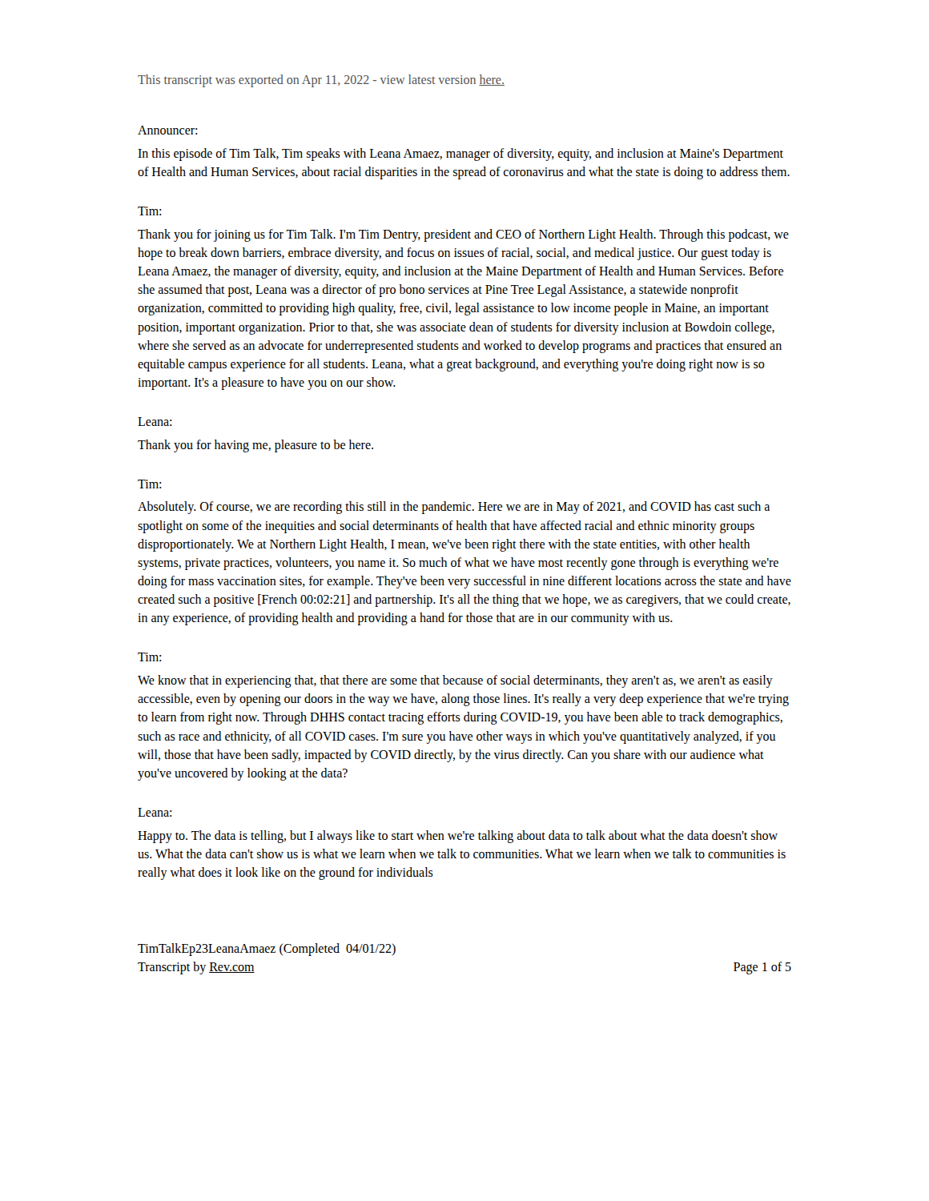This transcript was exported on Apr 11, 2022 - view latest version here.
Announcer:
In this episode of Tim Talk, Tim speaks with Leana Amaez, manager of diversity, equity, and inclusion at Maine's Department of Health and Human Services, about racial disparities in the spread of coronavirus and what the state is doing to address them.
Tim:
Thank you for joining us for Tim Talk. I'm Tim Dentry, president and CEO of Northern Light Health. Through this podcast, we hope to break down barriers, embrace diversity, and focus on issues of racial, social, and medical justice. Our guest today is Leana Amaez, the manager of diversity, equity, and inclusion at the Maine Department of Health and Human Services. Before she assumed that post, Leana was a director of pro bono services at Pine Tree Legal Assistance, a statewide nonprofit organization, committed to providing high quality, free, civil, legal assistance to low income people in Maine, an important position, important organization. Prior to that, she was associate dean of students for diversity inclusion at Bowdoin college, where she served as an advocate for underrepresented students and worked to develop programs and practices that ensured an equitable campus experience for all students. Leana, what a great background, and everything you're doing right now is so important. It's a pleasure to have you on our show.
Leana:
Thank you for having me, pleasure to be here.
Tim:
Absolutely. Of course, we are recording this still in the pandemic. Here we are in May of 2021, and COVID has cast such a spotlight on some of the inequities and social determinants of health that have affected racial and ethnic minority groups disproportionately. We at Northern Light Health, I mean, we've been right there with the state entities, with other health systems, private practices, volunteers, you name it. So much of what we have most recently gone through is everything we're doing for mass vaccination sites, for example. They've been very successful in nine different locations across the state and have created such a positive [French 00:02:21] and partnership. It's all the thing that we hope, we as caregivers, that we could create, in any experience, of providing health and providing a hand for those that are in our community with us.
Tim:
We know that in experiencing that, that there are some that because of social determinants, they aren't as, we aren't as easily accessible, even by opening our doors in the way we have, along those lines. It's really a very deep experience that we're trying to learn from right now. Through DHHS contact tracing efforts during COVID-19, you have been able to track demographics, such as race and ethnicity, of all COVID cases. I'm sure you have other ways in which you've quantitatively analyzed, if you will, those that have been sadly, impacted by COVID directly, by the virus directly. Can you share with our audience what you've uncovered by looking at the data?
Leana:
Happy to. The data is telling, but I always like to start when we're talking about data to talk about what the data doesn't show us. What the data can't show us is what we learn when we talk to communities. What we learn when we talk to communities is really what does it look like on the ground for individuals
TimTalkEp23LeanaAmaez (Completed 04/01/22)
Transcript by Rev.com
Page 1 of 5